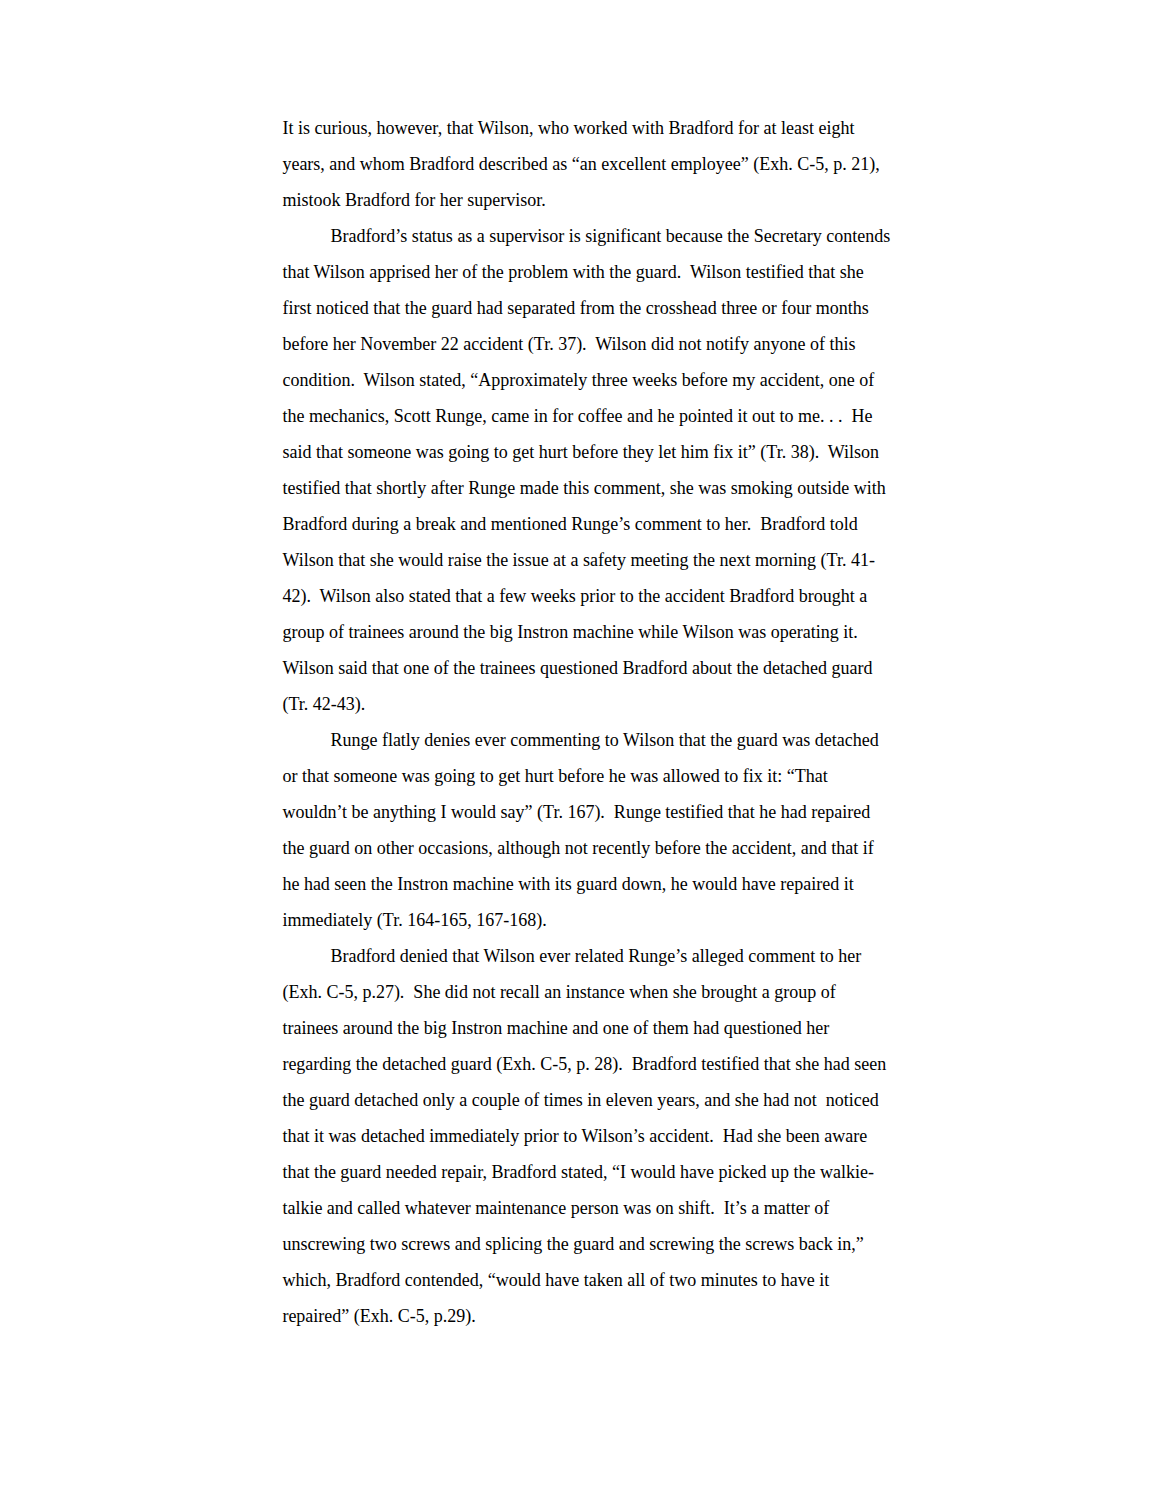It is curious, however, that Wilson, who worked with Bradford for at least eight years, and whom Bradford described as “an excellent employee” (Exh. C-5, p. 21), mistook Bradford for her supervisor.
Bradford’s status as a supervisor is significant because the Secretary contends that Wilson apprised her of the problem with the guard. Wilson testified that she first noticed that the guard had separated from the crosshead three or four months before her November 22 accident (Tr. 37). Wilson did not notify anyone of this condition. Wilson stated, “Approximately three weeks before my accident, one of the mechanics, Scott Runge, came in for coffee and he pointed it out to me. . . He said that someone was going to get hurt before they let him fix it” (Tr. 38). Wilson testified that shortly after Runge made this comment, she was smoking outside with Bradford during a break and mentioned Runge’s comment to her. Bradford told Wilson that she would raise the issue at a safety meeting the next morning (Tr. 41-42). Wilson also stated that a few weeks prior to the accident Bradford brought a group of trainees around the big Instron machine while Wilson was operating it. Wilson said that one of the trainees questioned Bradford about the detached guard (Tr. 42-43).
Runge flatly denies ever commenting to Wilson that the guard was detached or that someone was going to get hurt before he was allowed to fix it: “That wouldn’t be anything I would say” (Tr. 167). Runge testified that he had repaired the guard on other occasions, although not recently before the accident, and that if he had seen the Instron machine with its guard down, he would have repaired it immediately (Tr. 164-165, 167-168).
Bradford denied that Wilson ever related Runge’s alleged comment to her (Exh. C-5, p.27). She did not recall an instance when she brought a group of trainees around the big Instron machine and one of them had questioned her regarding the detached guard (Exh. C-5, p. 28). Bradford testified that she had seen the guard detached only a couple of times in eleven years, and she had not noticed that it was detached immediately prior to Wilson’s accident. Had she been aware that the guard needed repair, Bradford stated, “I would have picked up the walkie-talkie and called whatever maintenance person was on shift. It’s a matter of unscrewing two screws and splicing the guard and screwing the screws back in,” which, Bradford contended, “would have taken all of two minutes to have it repaired” (Exh. C-5, p.29).